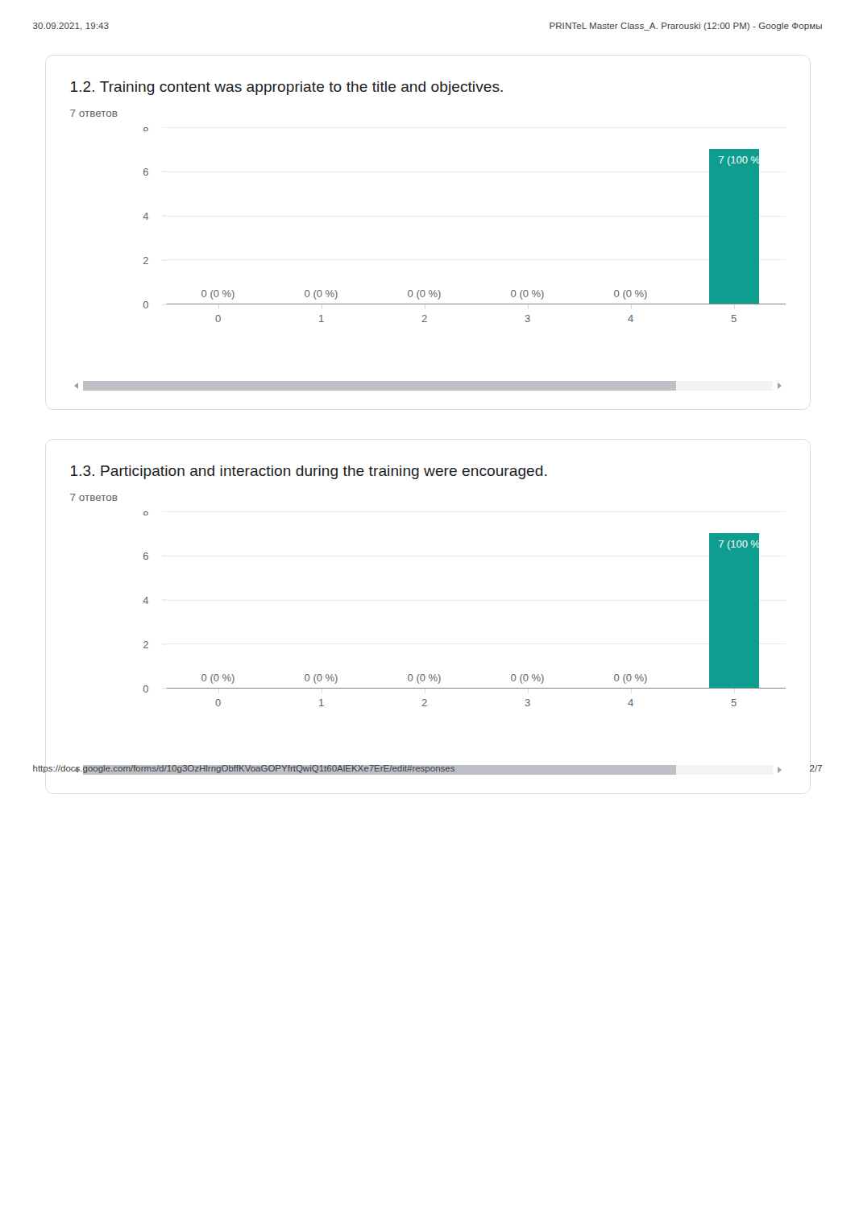30.09.2021, 19:43 PRINTeL Master Class_A. Prarouski (12:00 PM) - Google Формы
1.2. Training content was appropriate to the title and objectives.
7 ответов
8
6
4
2
0
0 (0 %)
0 (0 %)
0 (0 %)
0 (0 %)
0 (0 %)
7 (100 %)
0
1
2
3
4
5
1.3. Participation and interaction during the training were encouraged.
7 ответов
8
6
4
2
0
0 (0 %)
0 (0 %)
0 (0 %)
0 (0 %)
0 (0 %)
7 (100 %)
0
1
2
3
4
5
https://docs.google.com/forms/d/10g3OzHlrngObffKVoaGOPYfrtQwiQ1t60AlEKXe7ErE/edit#responses 2/7